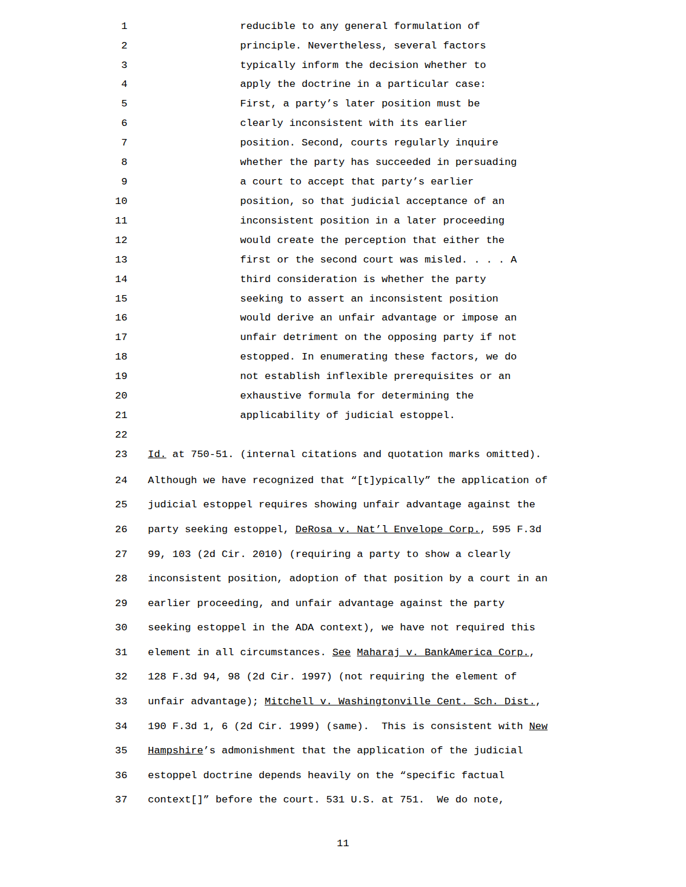reducible to any general formulation of
principle. Nevertheless, several factors
typically inform the decision whether to
apply the doctrine in a particular case:
First, a party’s later position must be
clearly inconsistent with its earlier
position. Second, courts regularly inquire
whether the party has succeeded in persuading
a court to accept that party’s earlier
position, so that judicial acceptance of an
inconsistent position in a later proceeding
would create the perception that either the
first or the second court was misled. . . . A
third consideration is whether the party
seeking to assert an inconsistent position
would derive an unfair advantage or impose an
unfair detriment on the opposing party if not
estopped. In enumerating these factors, we do
not establish inflexible prerequisites or an
exhaustive formula for determining the
applicability of judicial estoppel.
Id. at 750-51. (internal citations and quotation marks omitted).
Although we have recognized that “[t]ypically” the application of
judicial estoppel requires showing unfair advantage against the
party seeking estoppel, DeRosa v. Nat’l Envelope Corp., 595 F.3d
99, 103 (2d Cir. 2010) (requiring a party to show a clearly
inconsistent position, adoption of that position by a court in an
earlier proceeding, and unfair advantage against the party
seeking estoppel in the ADA context), we have not required this
element in all circumstances. See Maharaj v. BankAmerica Corp.,
128 F.3d 94, 98 (2d Cir. 1997) (not requiring the element of
unfair advantage); Mitchell v. Washingtonville Cent. Sch. Dist.,
190 F.3d 1, 6 (2d Cir. 1999) (same). This is consistent with New
Hampshire’s admonishment that the application of the judicial
estoppel doctrine depends heavily on the “specific factual
context[]” before the court. 531 U.S. at 751. We do note,
11